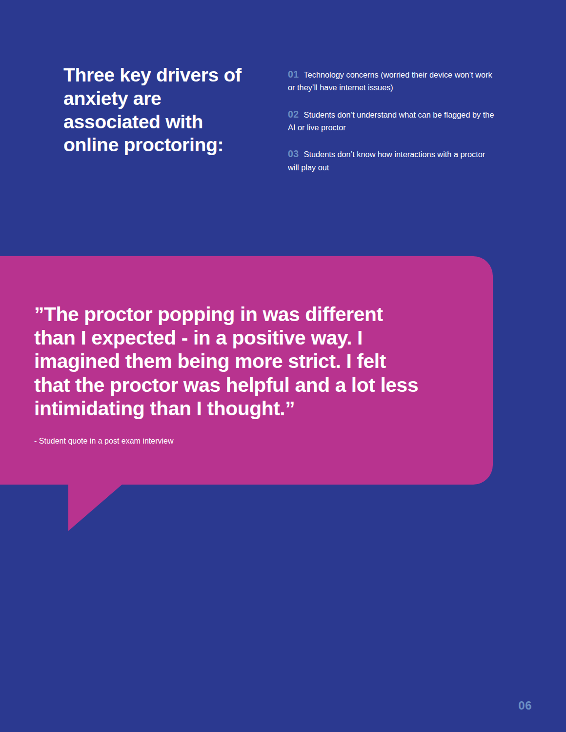Three key drivers of anxiety are associated with online proctoring:
01 Technology concerns (worried their device won’t work or they’ll have internet issues)
02 Students don’t understand what can be flagged by the AI or live proctor
03 Students don’t know how interactions with a proctor will play out
”The proctor popping in was different than I expected - in a positive way. I imagined them being more strict. I felt that the proctor was helpful and a lot less intimidating than I thought.”
- Student quote in a post exam interview
06